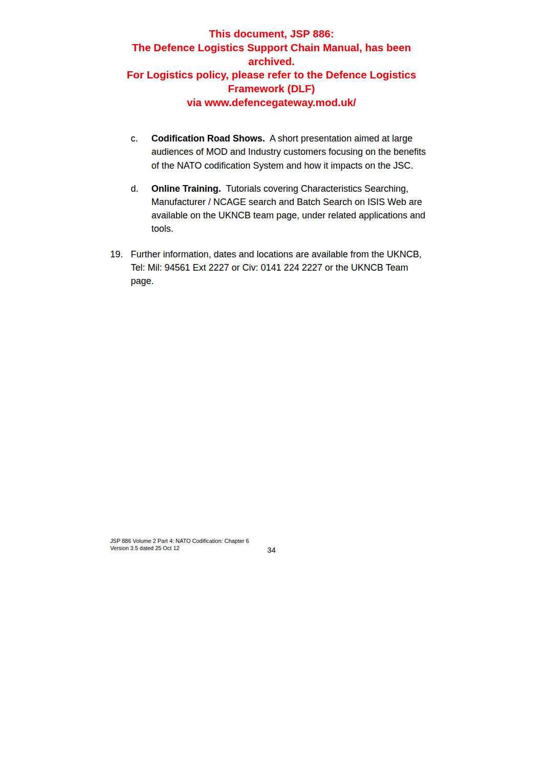This document, JSP 886: The Defence Logistics Support Chain Manual, has been archived. For Logistics policy, please refer to the Defence Logistics Framework (DLF) via www.defencegateway.mod.uk/
c.
Codification Road Shows. A short presentation aimed at large audiences of MOD and Industry customers focusing on the benefits of the NATO codification System and how it impacts on the JSC.
d.
Online Training. Tutorials covering Characteristics Searching, Manufacturer / NCAGE search and Batch Search on ISIS Web are available on the UKNCB team page, under related applications and tools.
19.
Further information, dates and locations are available from the UKNCB, Tel: Mil: 94561 Ext 2227 or Civ: 0141 224 2227 or the UKNCB Team page.
JSP 886 Volume 2 Part 4: NATO Codification: Chapter 6
Version 3.5 dated 25 Oct 12
34